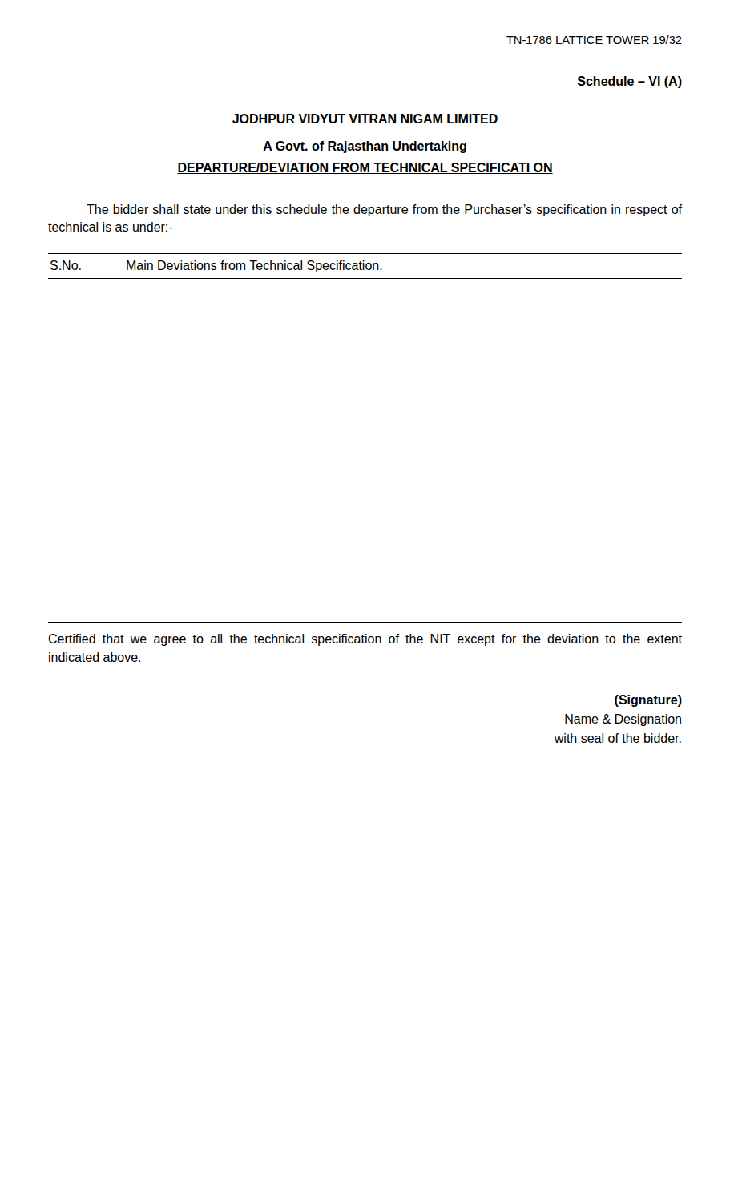TN-1786 LATTICE TOWER 19/32
Schedule – VI (A)
JODHPUR VIDYUT VITRAN NIGAM LIMITED
A Govt. of Rajasthan Undertaking
DEPARTURE/DEVIATION FROM TECHNICAL SPECIFICATI ON
The bidder shall state under this schedule the departure from the Purchaser’s specification in respect of technical is as under:-
| S.No. | Main Deviations from Technical Specification. |
| --- | --- |
Certified that we agree to all the technical specification of the NIT except for the deviation to the extent indicated above.
(Signature)
Name & Designation
with seal of the bidder.